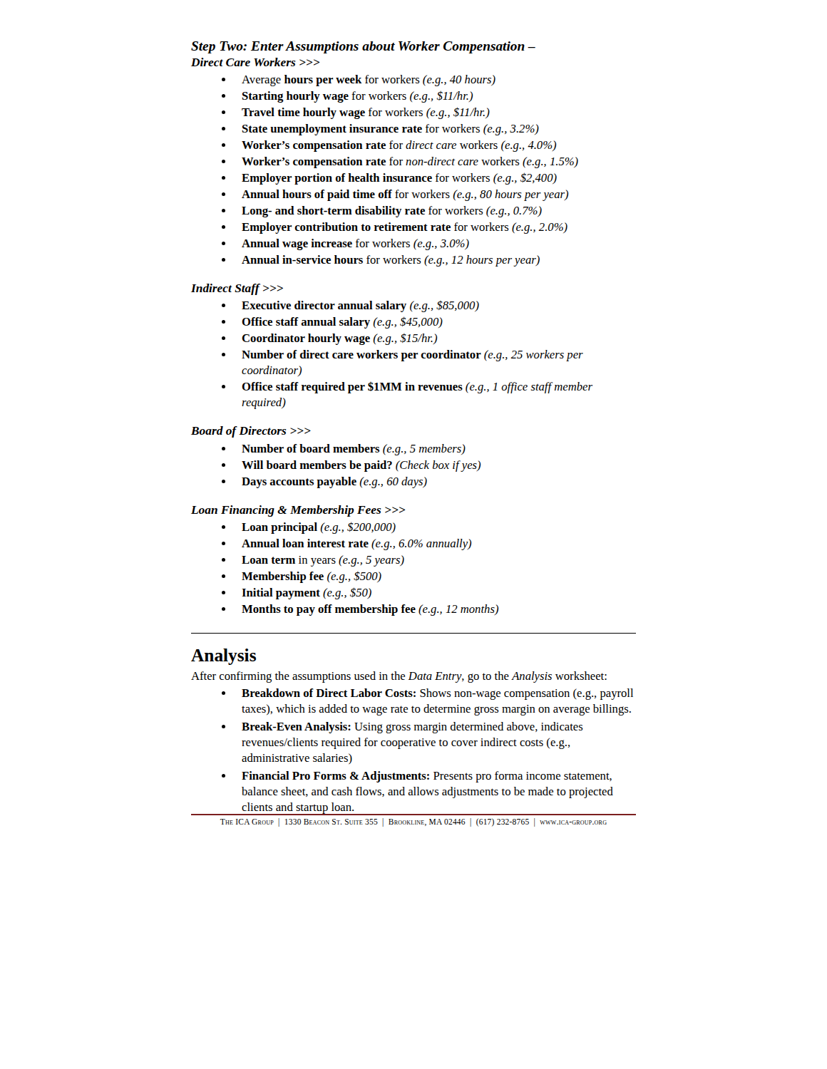Step Two: Enter Assumptions about Worker Compensation –
Direct Care Workers >>>
Average hours per week for workers (e.g., 40 hours)
Starting hourly wage for workers (e.g., $11/hr.)
Travel time hourly wage for workers (e.g., $11/hr.)
State unemployment insurance rate for workers (e.g., 3.2%)
Worker’s compensation rate for direct care workers (e.g., 4.0%)
Worker’s compensation rate for non-direct care workers (e.g., 1.5%)
Employer portion of health insurance for workers (e.g., $2,400)
Annual hours of paid time off for workers (e.g., 80 hours per year)
Long- and short-term disability rate for workers (e.g., 0.7%)
Employer contribution to retirement rate for workers (e.g., 2.0%)
Annual wage increase for workers (e.g., 3.0%)
Annual in-service hours for workers (e.g., 12 hours per year)
Indirect Staff >>>
Executive director annual salary (e.g., $85,000)
Office staff annual salary (e.g., $45,000)
Coordinator hourly wage (e.g., $15/hr.)
Number of direct care workers per coordinator (e.g., 25 workers per coordinator)
Office staff required per $1MM in revenues (e.g., 1 office staff member required)
Board of Directors >>>
Number of board members (e.g., 5 members)
Will board members be paid? (Check box if yes)
Days accounts payable (e.g., 60 days)
Loan Financing & Membership Fees >>>
Loan principal (e.g., $200,000)
Annual loan interest rate (e.g., 6.0% annually)
Loan term in years (e.g., 5 years)
Membership fee (e.g., $500)
Initial payment (e.g., $50)
Months to pay off membership fee (e.g., 12 months)
Analysis
After confirming the assumptions used in the Data Entry, go to the Analysis worksheet:
Breakdown of Direct Labor Costs: Shows non-wage compensation (e.g., payroll taxes), which is added to wage rate to determine gross margin on average billings.
Break-Even Analysis: Using gross margin determined above, indicates revenues/clients required for cooperative to cover indirect costs (e.g., administrative salaries)
Financial Pro Forms & Adjustments: Presents pro forma income statement, balance sheet, and cash flows, and allows adjustments to be made to projected clients and startup loan.
The ICA Group | 1330 Beacon St. Suite 355 | Brookline, MA 02446 | (617) 232-8765 | www.ica-group.org